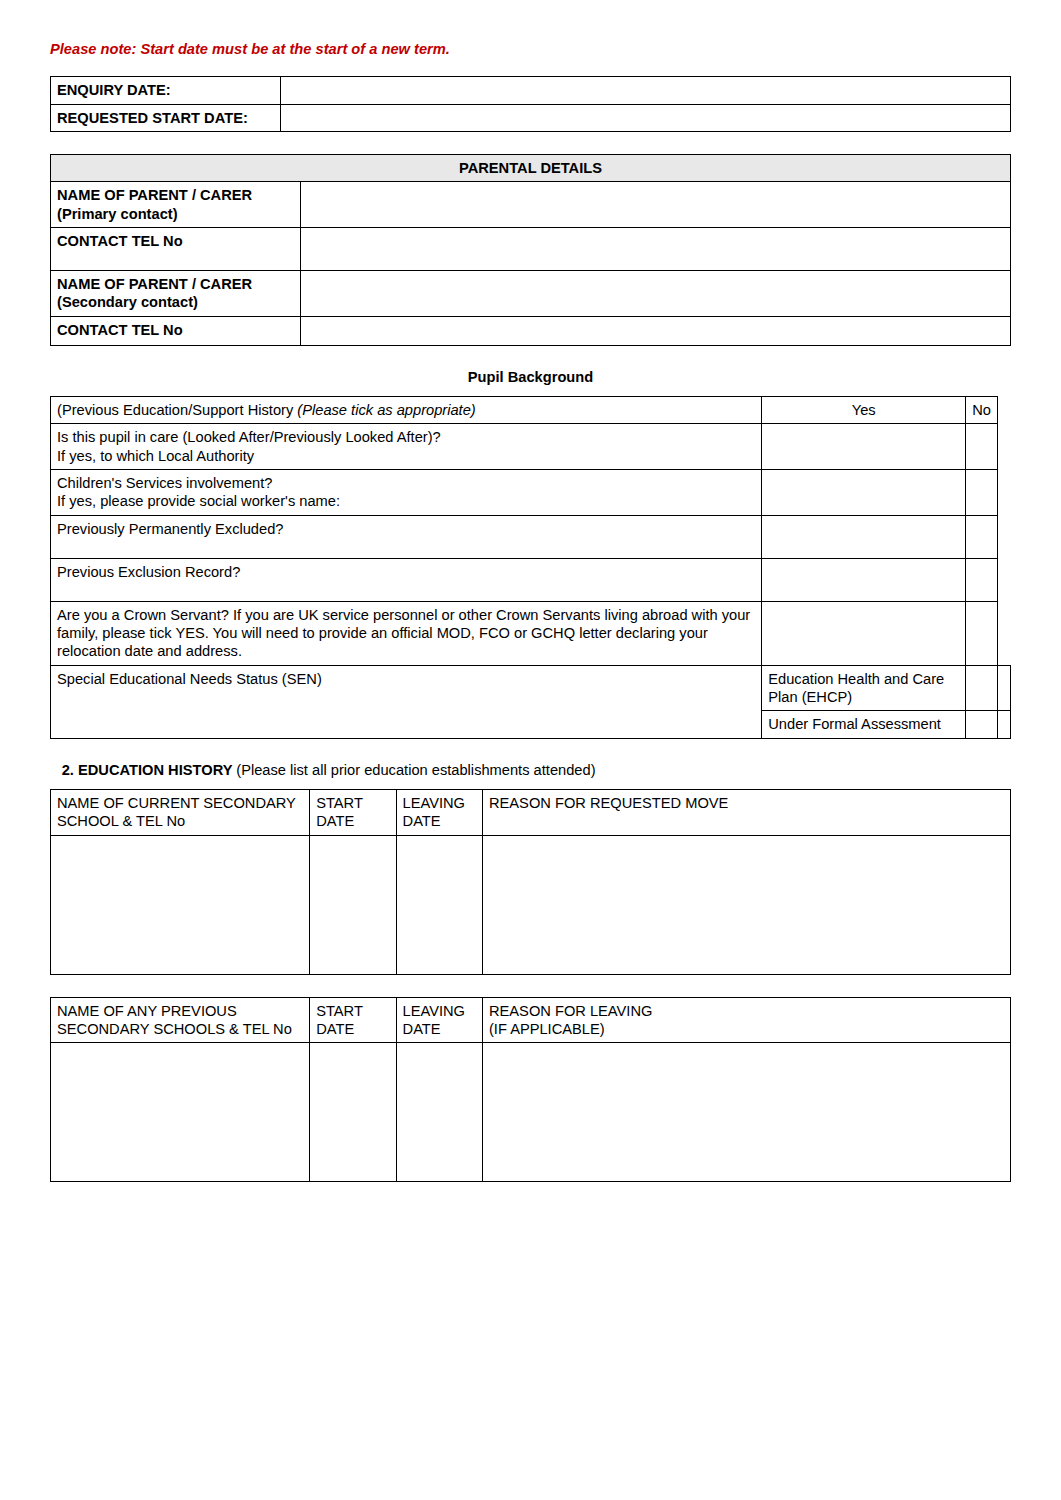Please note: Start date must be at the start of a new term.
| ENQUIRY DATE: | |
| REQUESTED START DATE: | |
| PARENTAL DETAILS |
| --- |
| NAME OF PARENT / CARER (Primary contact) | |
| CONTACT TEL No | |
| NAME OF PARENT / CARER (Secondary contact) | |
| CONTACT TEL No | |
Pupil Background
| (Previous Education/Support History (Please tick as appropriate) | Yes | No |
| Is this pupil in care (Looked After/Previously Looked After)? If yes, to which Local Authority | | |
| Children's Services involvement? If yes, please provide social worker's name: | | |
| Previously Permanently Excluded? | | |
| Previous Exclusion Record? | | |
| Are you a Crown Servant? If you are UK service personnel or other Crown Servants living abroad with your family, please tick YES. You will need to provide an official MOD, FCO or GCHQ letter declaring your relocation date and address. | | |
| Special Educational Needs Status (SEN) | Education Health and Care Plan (EHCP) | | |
| Under Formal Assessment | | |
EDUCATION HISTORY (Please list all prior education establishments attended)
| NAME OF CURRENT SECONDARY SCHOOL & TEL No | START DATE | LEAVING DATE | REASON FOR REQUESTED MOVE |
| NAME OF ANY PREVIOUS SECONDARY SCHOOLS & TEL No | START DATE | LEAVING DATE | REASON FOR LEAVING (IF APPLICABLE) |